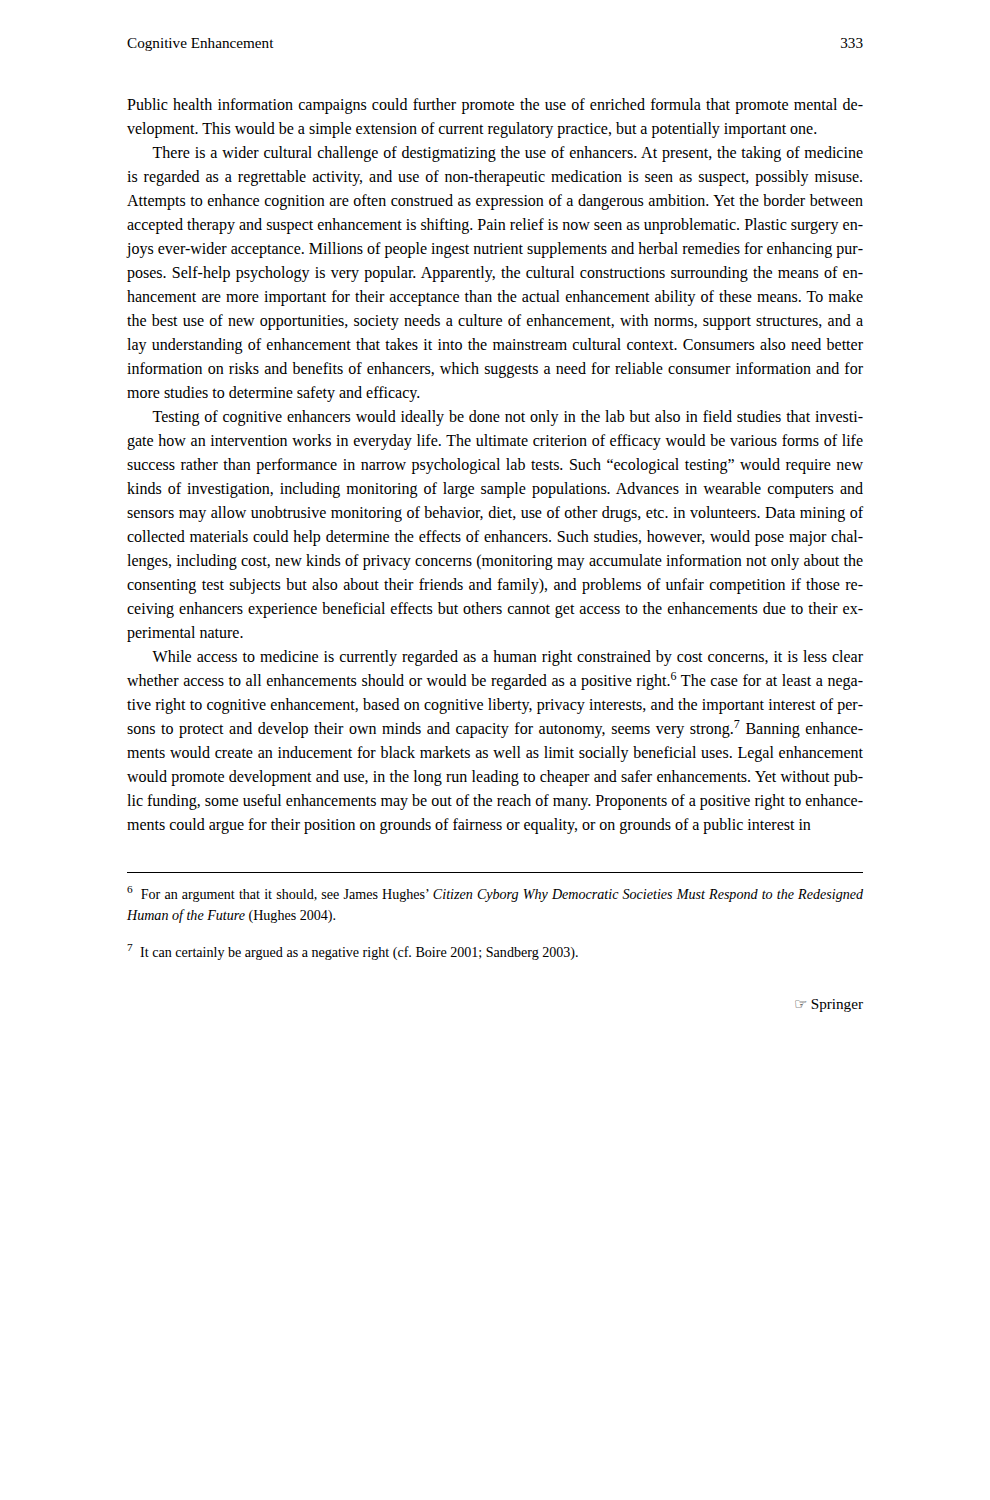Cognitive Enhancement 333
Public health information campaigns could further promote the use of enriched formula that promote mental development. This would be a simple extension of current regulatory practice, but a potentially important one.
There is a wider cultural challenge of destigmatizing the use of enhancers. At present, the taking of medicine is regarded as a regrettable activity, and use of non-therapeutic medication is seen as suspect, possibly misuse. Attempts to enhance cognition are often construed as expression of a dangerous ambition. Yet the border between accepted therapy and suspect enhancement is shifting. Pain relief is now seen as unproblematic. Plastic surgery enjoys ever-wider acceptance. Millions of people ingest nutrient supplements and herbal remedies for enhancing purposes. Self-help psychology is very popular. Apparently, the cultural constructions surrounding the means of enhancement are more important for their acceptance than the actual enhancement ability of these means. To make the best use of new opportunities, society needs a culture of enhancement, with norms, support structures, and a lay understanding of enhancement that takes it into the mainstream cultural context. Consumers also need better information on risks and benefits of enhancers, which suggests a need for reliable consumer information and for more studies to determine safety and efficacy.
Testing of cognitive enhancers would ideally be done not only in the lab but also in field studies that investigate how an intervention works in everyday life. The ultimate criterion of efficacy would be various forms of life success rather than performance in narrow psychological lab tests. Such “ecological testing” would require new kinds of investigation, including monitoring of large sample populations. Advances in wearable computers and sensors may allow unobtrusive monitoring of behavior, diet, use of other drugs, etc. in volunteers. Data mining of collected materials could help determine the effects of enhancers. Such studies, however, would pose major challenges, including cost, new kinds of privacy concerns (monitoring may accumulate information not only about the consenting test subjects but also about their friends and family), and problems of unfair competition if those receiving enhancers experience beneficial effects but others cannot get access to the enhancements due to their experimental nature.
While access to medicine is currently regarded as a human right constrained by cost concerns, it is less clear whether access to all enhancements should or would be regarded as a positive right.6 The case for at least a negative right to cognitive enhancement, based on cognitive liberty, privacy interests, and the important interest of persons to protect and develop their own minds and capacity for autonomy, seems very strong.7 Banning enhancements would create an inducement for black markets as well as limit socially beneficial uses. Legal enhancement would promote development and use, in the long run leading to cheaper and safer enhancements. Yet without public funding, some useful enhancements may be out of the reach of many. Proponents of a positive right to enhancements could argue for their position on grounds of fairness or equality, or on grounds of a public interest in
6 For an argument that it should, see James Hughes’ Citizen Cyborg Why Democratic Societies Must Respond to the Redesigned Human of the Future (Hughes 2004).
7 It can certainly be argued as a negative right (cf. Boire 2001; Sandberg 2003).
☞ Springer